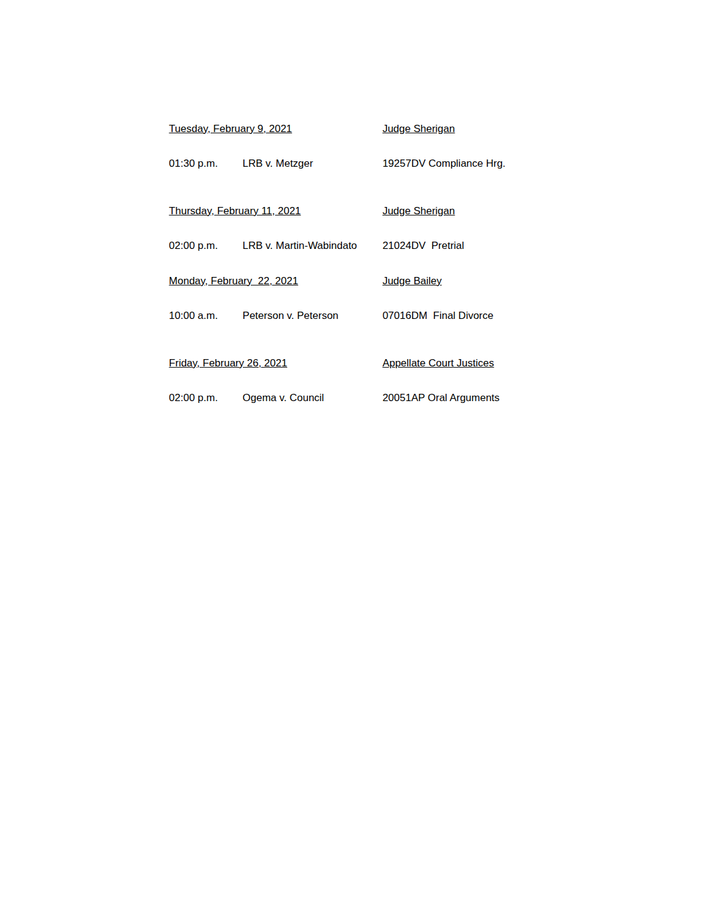| Tuesday, February 9, 2021 | Judge Sherigan |
| 01:30 p.m. | LRB v. Metzger | 19257DV Compliance Hrg. |
| Thursday, February 11, 2021 | Judge Sherigan |
| 02:00 p.m. | LRB v. Martin-Wabindato | 21024DV Pretrial |
| Monday, February 22, 2021 | Judge Bailey |
| 10:00 a.m. | Peterson v. Peterson | 07016DM Final Divorce |
| Friday, February 26, 2021 | Appellate Court Justices |
| 02:00 p.m. | Ogema v. Council | 20051AP Oral Arguments |